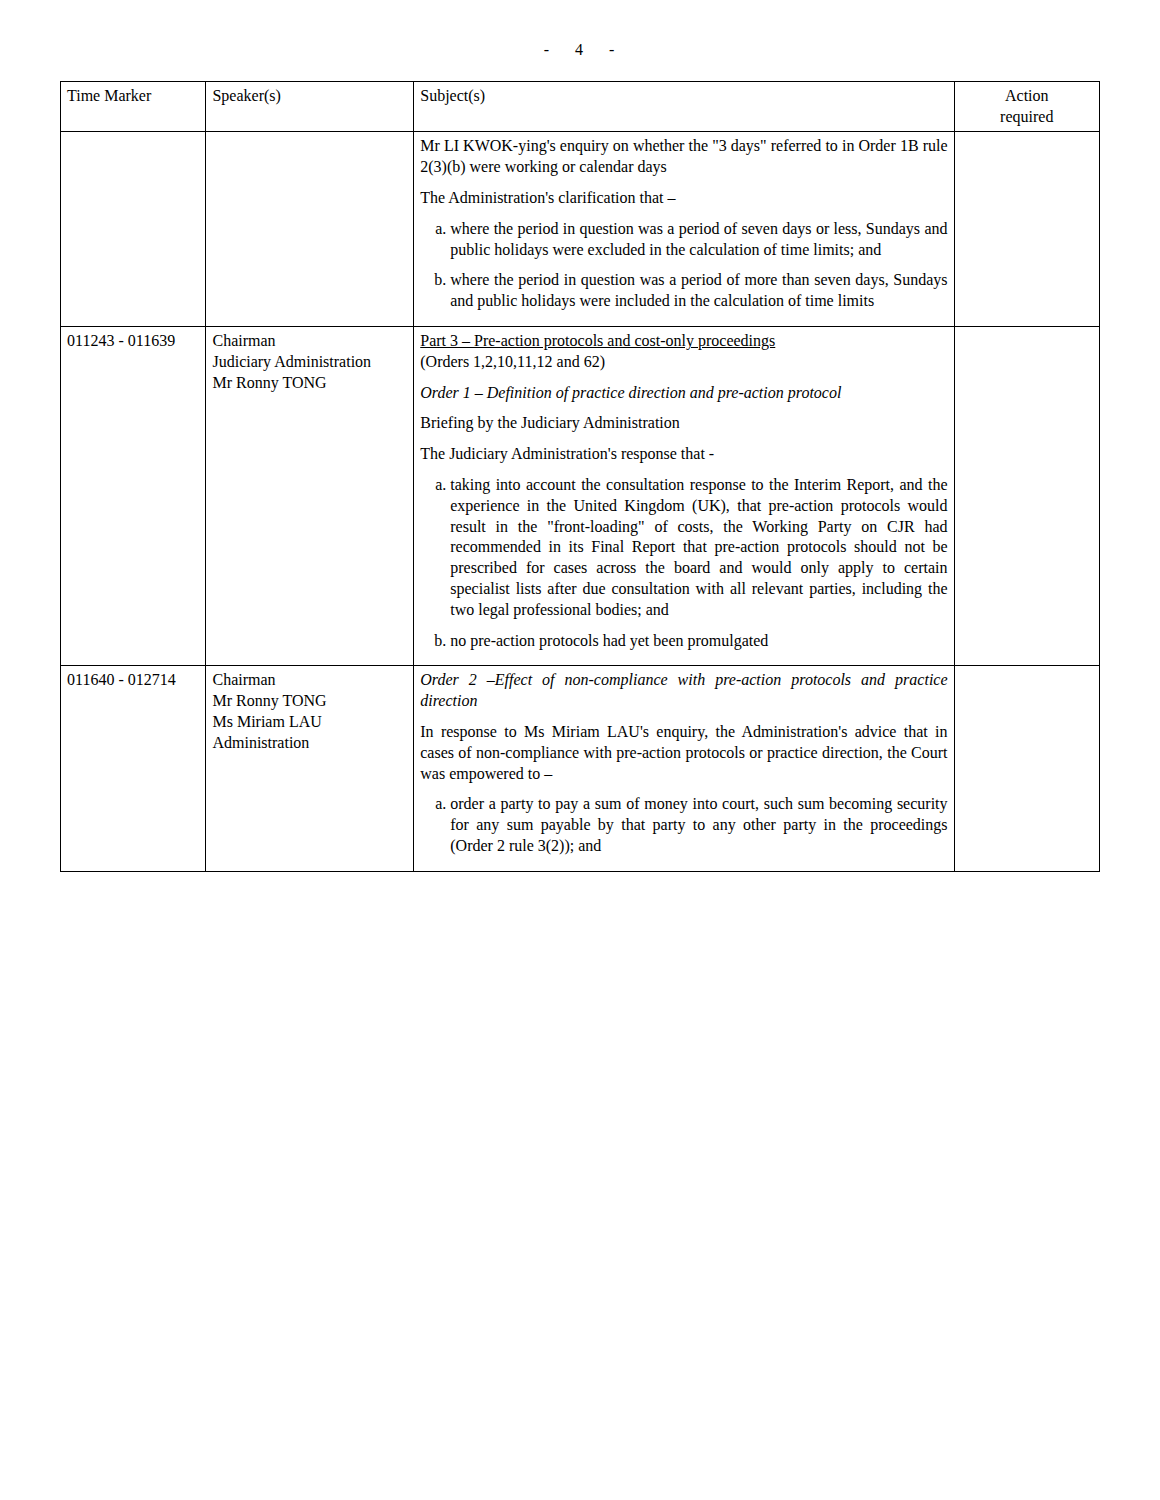- 4 -
| Time Marker | Speaker(s) | Subject(s) | Action required |
| --- | --- | --- | --- |
| | | Mr LI KWOK-ying's enquiry on whether the "3 days" referred to in Order 1B rule 2(3)(b) were working or calendar days The Administration's clarification that – where the period in question was a period of seven days or less, Sundays and public holidays were excluded in the calculation of time limits; and where the period in question was a period of more than seven days, Sundays and public holidays were included in the calculation of time limits | |
| 011243 - 011639 | Chairman Judiciary Administration Mr Ronny TONG | Part 3 – Pre-action protocols and cost-only proceedings (Orders 1,2,10,11,12 and 62) Order 1 – Definition of practice direction and pre-action protocol Briefing by the Judiciary Administration The Judiciary Administration's response that - taking into account the consultation response to the Interim Report, and the experience in the United Kingdom (UK), that pre-action protocols would result in the "front-loading" of costs, the Working Party on CJR had recommended in its Final Report that pre-action protocols should not be prescribed for cases across the board and would only apply to certain specialist lists after due consultation with all relevant parties, including the two legal professional bodies; and no pre-action protocols had yet been promulgated | |
| 011640 - 012714 | Chairman Mr Ronny TONG Ms Miriam LAU Administration | Order 2 –Effect of non-compliance with pre-action protocols and practice direction In response to Ms Miriam LAU's enquiry, the Administration's advice that in cases of non-compliance with pre-action protocols or practice direction, the Court was empowered to – order a party to pay a sum of money into court, such sum becoming security for any sum payable by that party to any other party in the proceedings (Order 2 rule 3(2)); and | |